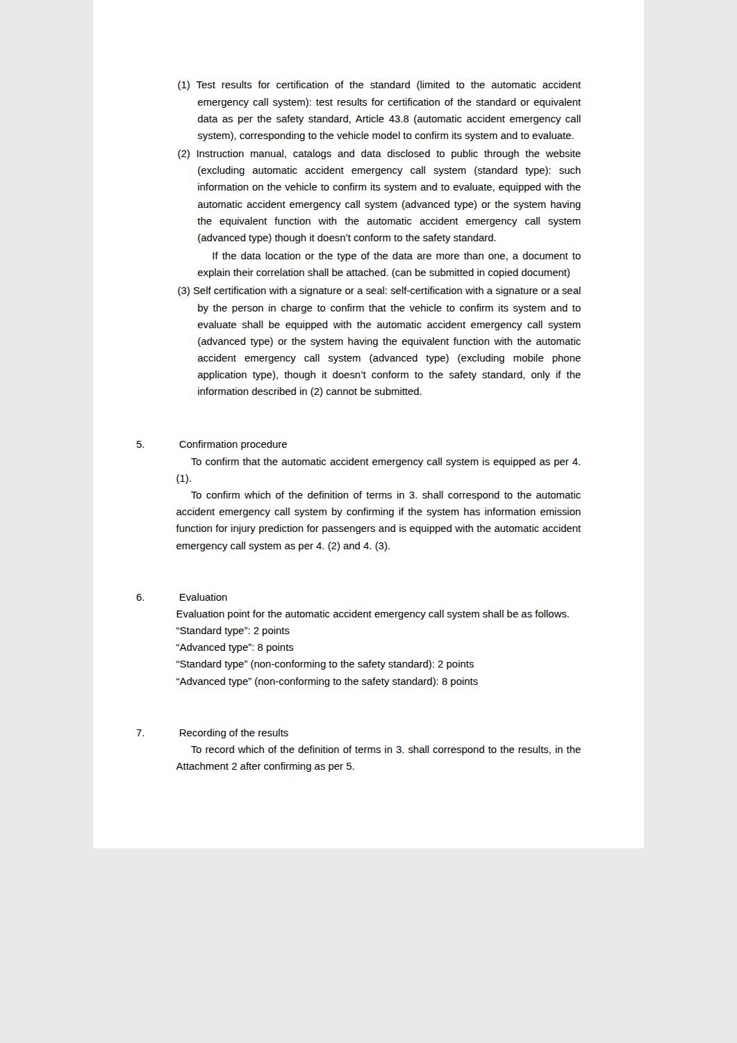(1) Test results for certification of the standard (limited to the automatic accident emergency call system): test results for certification of the standard or equivalent data as per the safety standard, Article 43.8 (automatic accident emergency call system), corresponding to the vehicle model to confirm its system and to evaluate.
(2) Instruction manual, catalogs and data disclosed to public through the website (excluding automatic accident emergency call system (standard type): such information on the vehicle to confirm its system and to evaluate, equipped with the automatic accident emergency call system (advanced type) or the system having the equivalent function with the automatic accident emergency call system (advanced type) though it doesn’t conform to the safety standard.
If the data location or the type of the data are more than one, a document to explain their correlation shall be attached. (can be submitted in copied document)
(3) Self certification with a signature or a seal: self-certification with a signature or a seal by the person in charge to confirm that the vehicle to confirm its system and to evaluate shall be equipped with the automatic accident emergency call system (advanced type) or the system having the equivalent function with the automatic accident emergency call system (advanced type) (excluding mobile phone application type), though it doesn’t conform to the safety standard, only if the information described in (2) cannot be submitted.
5. Confirmation procedure
To confirm that the automatic accident emergency call system is equipped as per 4. (1).
To confirm which of the definition of terms in 3. shall correspond to the automatic accident emergency call system by confirming if the system has information emission function for injury prediction for passengers and is equipped with the automatic accident emergency call system as per 4. (2) and 4. (3).
6. Evaluation
Evaluation point for the automatic accident emergency call system shall be as follows.
“Standard type”: 2 points
“Advanced type”: 8 points
“Standard type” (non-conforming to the safety standard): 2 points
“Advanced type” (non-conforming to the safety standard): 8 points
7. Recording of the results
To record which of the definition of terms in 3. shall correspond to the results, in the Attachment 2 after confirming as per 5.